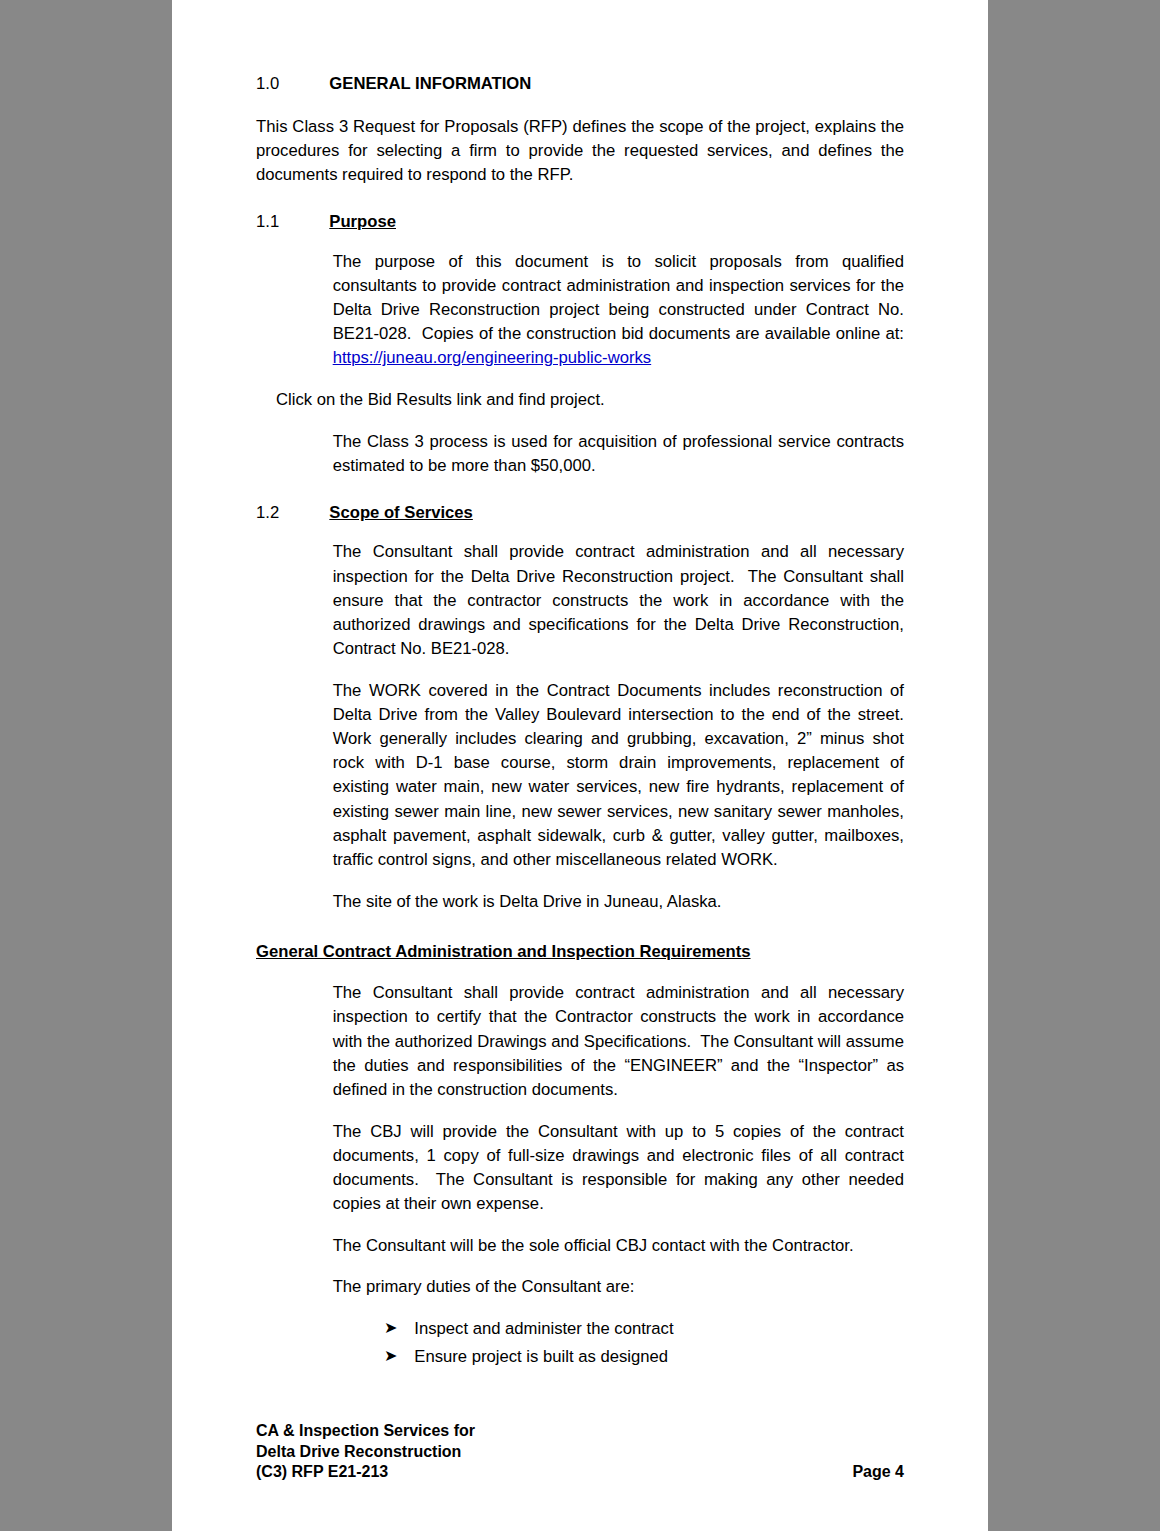1.0
GENERAL INFORMATION
This Class 3 Request for Proposals (RFP) defines the scope of the project, explains the procedures for selecting a firm to provide the requested services, and defines the documents required to respond to the RFP.
1.1
Purpose
The purpose of this document is to solicit proposals from qualified consultants to provide contract administration and inspection services for the Delta Drive Reconstruction project being constructed under Contract No. BE21-028. Copies of the construction bid documents are available online at: https://juneau.org/engineering-public-works
Click on the Bid Results link and find project.
The Class 3 process is used for acquisition of professional service contracts estimated to be more than $50,000.
1.2
Scope of Services
The Consultant shall provide contract administration and all necessary inspection for the Delta Drive Reconstruction project. The Consultant shall ensure that the contractor constructs the work in accordance with the authorized drawings and specifications for the Delta Drive Reconstruction, Contract No. BE21-028.
The WORK covered in the Contract Documents includes reconstruction of Delta Drive from the Valley Boulevard intersection to the end of the street. Work generally includes clearing and grubbing, excavation, 2” minus shot rock with D-1 base course, storm drain improvements, replacement of existing water main, new water services, new fire hydrants, replacement of existing sewer main line, new sewer services, new sanitary sewer manholes, asphalt pavement, asphalt sidewalk, curb & gutter, valley gutter, mailboxes, traffic control signs, and other miscellaneous related WORK.
The site of the work is Delta Drive in Juneau, Alaska.
General Contract Administration and Inspection Requirements
The Consultant shall provide contract administration and all necessary inspection to certify that the Contractor constructs the work in accordance with the authorized Drawings and Specifications. The Consultant will assume the duties and responsibilities of the “ENGINEER” and the “Inspector” as defined in the construction documents.
The CBJ will provide the Consultant with up to 5 copies of the contract documents, 1 copy of full-size drawings and electronic files of all contract documents. The Consultant is responsible for making any other needed copies at their own expense.
The Consultant will be the sole official CBJ contact with the Contractor.
The primary duties of the Consultant are:
Inspect and administer the contract
Ensure project is built as designed
CA & Inspection Services for
Delta Drive Reconstruction
(C3) RFP E21-213
Page 4